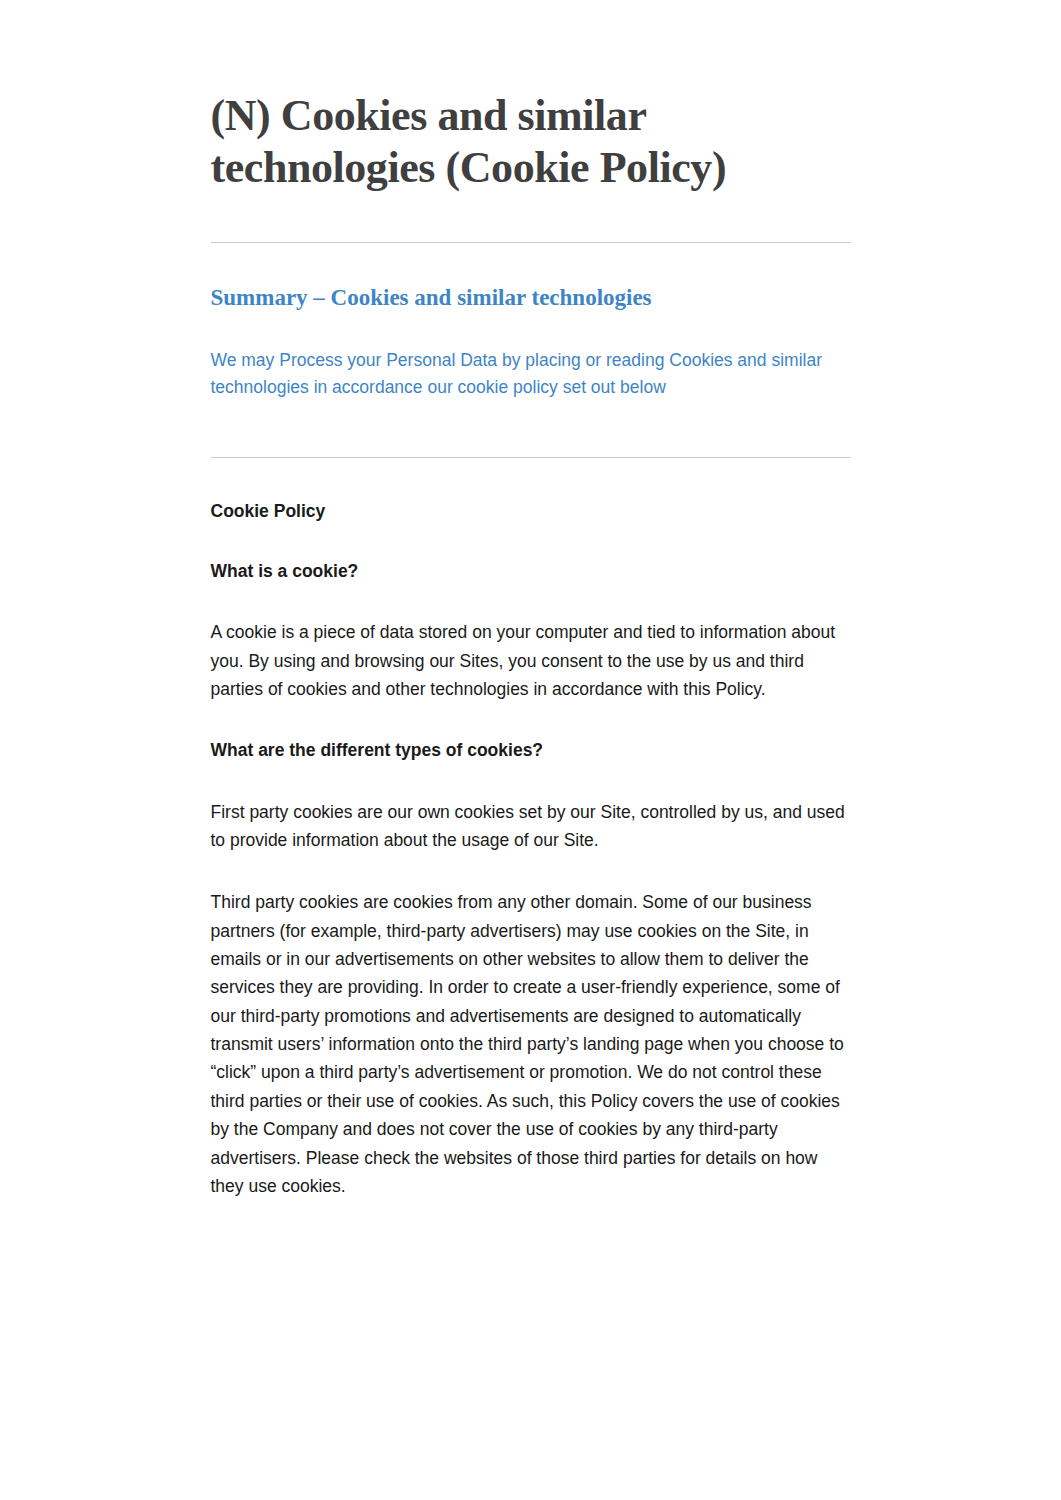(N) Cookies and similar technologies (Cookie Policy)
Summary – Cookies and similar technologies
We may Process your Personal Data by placing or reading Cookies and similar technologies in accordance our cookie policy set out below
Cookie Policy
What is a cookie?
A cookie is a piece of data stored on your computer and tied to information about you. By using and browsing our Sites, you consent to the use by us and third parties of cookies and other technologies in accordance with this Policy.
What are the different types of cookies?
First party cookies are our own cookies set by our Site, controlled by us, and used to provide information about the usage of our Site.
Third party cookies are cookies from any other domain. Some of our business partners (for example, third-party advertisers) may use cookies on the Site, in emails or in our advertisements on other websites to allow them to deliver the services they are providing. In order to create a user-friendly experience, some of our third-party promotions and advertisements are designed to automatically transmit users’ information onto the third party’s landing page when you choose to “click” upon a third party’s advertisement or promotion. We do not control these third parties or their use of cookies. As such, this Policy covers the use of cookies by the Company and does not cover the use of cookies by any third-party advertisers. Please check the websites of those third parties for details on how they use cookies.